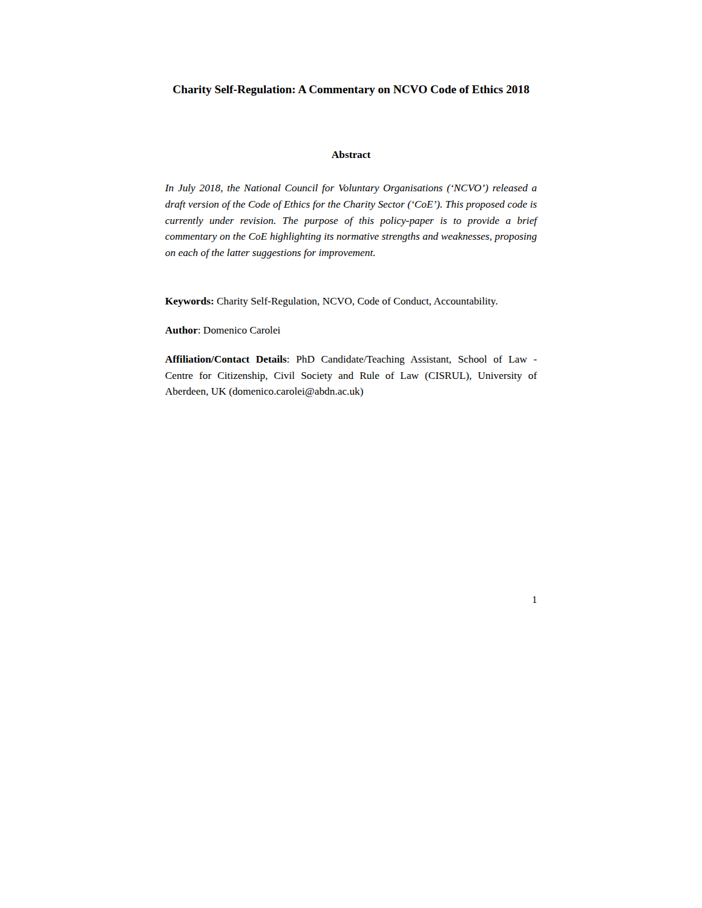Charity Self-Regulation: A Commentary on NCVO Code of Ethics 2018
Abstract
In July 2018, the National Council for Voluntary Organisations (‘NCVO’) released a draft version of the Code of Ethics for the Charity Sector (‘CoE’). This proposed code is currently under revision. The purpose of this policy-paper is to provide a brief commentary on the CoE highlighting its normative strengths and weaknesses, proposing on each of the latter suggestions for improvement.
Keywords: Charity Self-Regulation, NCVO, Code of Conduct, Accountability.
Author: Domenico Carolei
Affiliation/Contact Details: PhD Candidate/Teaching Assistant, School of Law - Centre for Citizenship, Civil Society and Rule of Law (CISRUL), University of Aberdeen, UK (domenico.carolei@abdn.ac.uk)
1